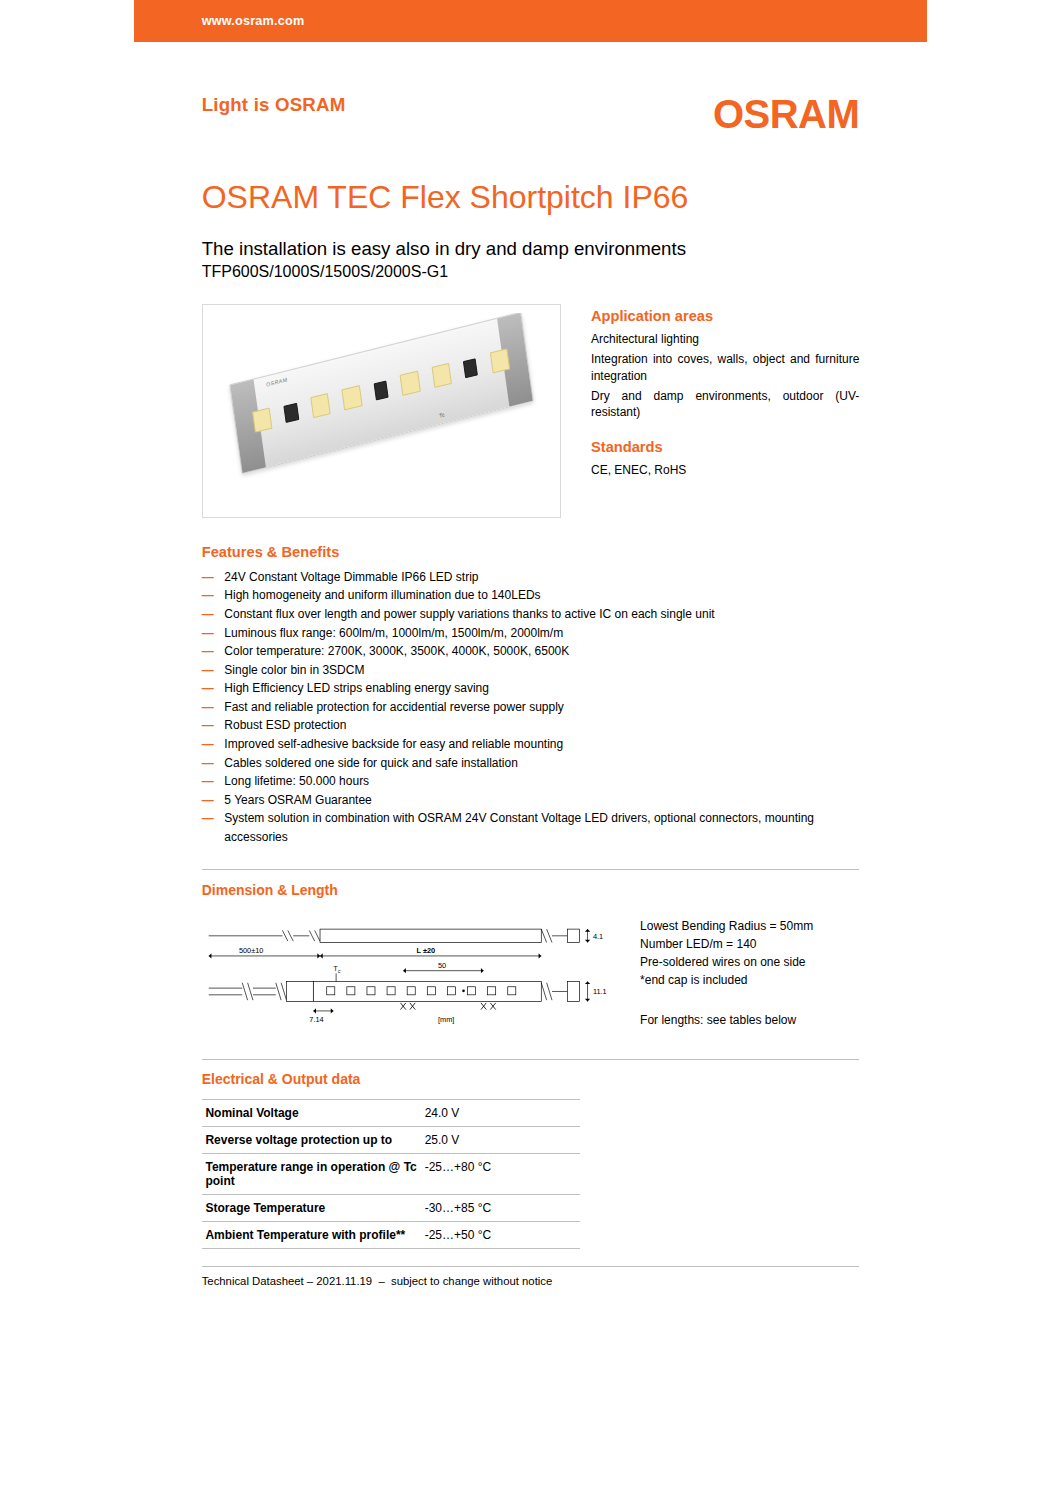www.osram.com
Light is OSRAM
OSRAM
OSRAM TEC Flex Shortpitch IP66
The installation is easy also in dry and damp environments
TFP600S/1000S/1500S/2000S-G1
OSRAM
Tc
Application areas
Architectural lighting
Integration into coves, walls, object and furniture integration
Dry and damp environments, outdoor (UV-resistant)
Standards
CE, ENEC, RoHS
Features & Benefits
24V Constant Voltage Dimmable IP66 LED strip
High homogeneity and uniform illumination due to 140LEDs
Constant flux over length and power supply variations thanks to active IC on each single unit
Luminous flux range: 600lm/m, 1000lm/m, 1500lm/m, 2000lm/m
Color temperature: 2700K, 3000K, 3500K, 4000K, 5000K, 6500K
Single color bin in 3SDCM
High Efficiency LED strips enabling energy saving
Fast and reliable protection for accidential reverse power supply
Robust ESD protection
Improved self-adhesive backside for easy and reliable mounting
Cables soldered one side for quick and safe installation
Long lifetime: 50.000 hours
5 Years OSRAM Guarantee
System solution in combination with OSRAM 24V Constant Voltage LED drivers, optional connectors, mounting accessories
Dimension & Length
4.1 500±10 L ±20 T c 50 11.1 7.14 [mm]
Lowest Bending Radius = 50mm
Number LED/m = 140
Pre-soldered wires on one side
*end cap is included
For lengths: see tables below
Electrical & Output data
| Nominal Voltage | 24.0 V |
| Reverse voltage protection up to | 25.0 V |
| Temperature range in operation @ Tc point | -25…+80 °C |
| Storage Temperature | -30…+85 °C |
| Ambient Temperature with profile** | -25…+50 °C |
Technical Datasheet – 2021.11.19 – subject to change without notice